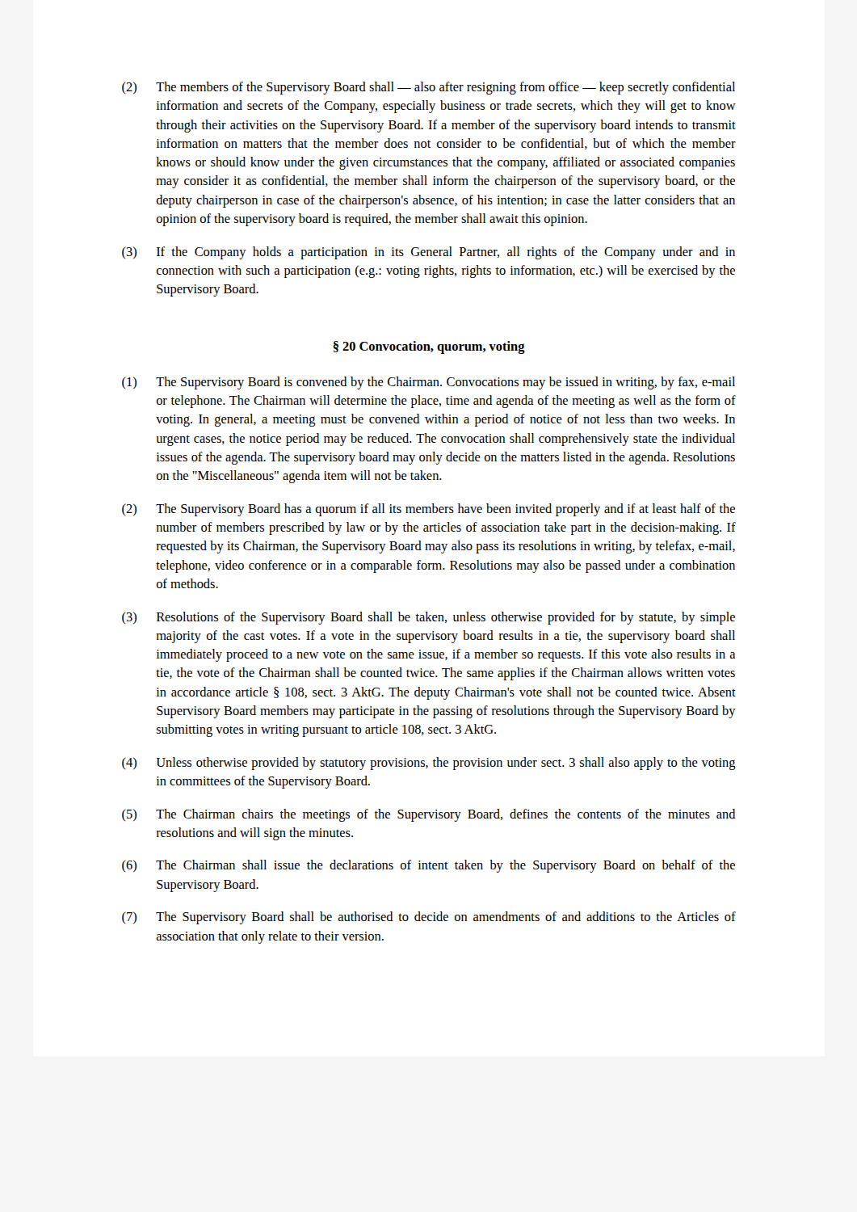The members of the Supervisory Board shall — also after resigning from office — keep secretly confidential information and secrets of the Company, especially business or trade secrets, which they will get to know through their activities on the Supervisory Board. If a member of the supervisory board intends to transmit information on matters that the member does not consider to be confidential, but of which the member knows or should know under the given circumstances that the company, affiliated or associated companies may consider it as confidential, the member shall inform the chairperson of the supervisory board, or the deputy chairperson in case of the chairperson's absence, of his intention; in case the latter considers that an opinion of the supervisory board is required, the member shall await this opinion.
If the Company holds a participation in its General Partner, all rights of the Company under and in connection with such a participation (e.g.: voting rights, rights to information, etc.) will be exercised by the Supervisory Board.
§ 20 Convocation, quorum, voting
The Supervisory Board is convened by the Chairman. Convocations may be issued in writing, by fax, e-mail or telephone. The Chairman will determine the place, time and agenda of the meeting as well as the form of voting. In general, a meeting must be convened within a period of notice of not less than two weeks. In urgent cases, the notice period may be reduced. The convocation shall comprehensively state the individual issues of the agenda. The supervisory board may only decide on the matters listed in the agenda. Resolutions on the "Miscellaneous" agenda item will not be taken.
The Supervisory Board has a quorum if all its members have been invited properly and if at least half of the number of members prescribed by law or by the articles of association take part in the decision-making. If requested by its Chairman, the Supervisory Board may also pass its resolutions in writing, by telefax, e-mail, telephone, video conference or in a comparable form. Resolutions may also be passed under a combination of methods.
Resolutions of the Supervisory Board shall be taken, unless otherwise provided for by statute, by simple majority of the cast votes. If a vote in the supervisory board results in a tie, the supervisory board shall immediately proceed to a new vote on the same issue, if a member so requests. If this vote also results in a tie, the vote of the Chairman shall be counted twice. The same applies if the Chairman allows written votes in accordance article § 108, sect. 3 AktG. The deputy Chairman's vote shall not be counted twice. Absent Supervisory Board members may participate in the passing of resolutions through the Supervisory Board by submitting votes in writing pursuant to article 108, sect. 3 AktG.
Unless otherwise provided by statutory provisions, the provision under sect. 3 shall also apply to the voting in committees of the Supervisory Board.
The Chairman chairs the meetings of the Supervisory Board, defines the contents of the minutes and resolutions and will sign the minutes.
The Chairman shall issue the declarations of intent taken by the Supervisory Board on behalf of the Supervisory Board.
The Supervisory Board shall be authorised to decide on amendments of and additions to the Articles of association that only relate to their version.